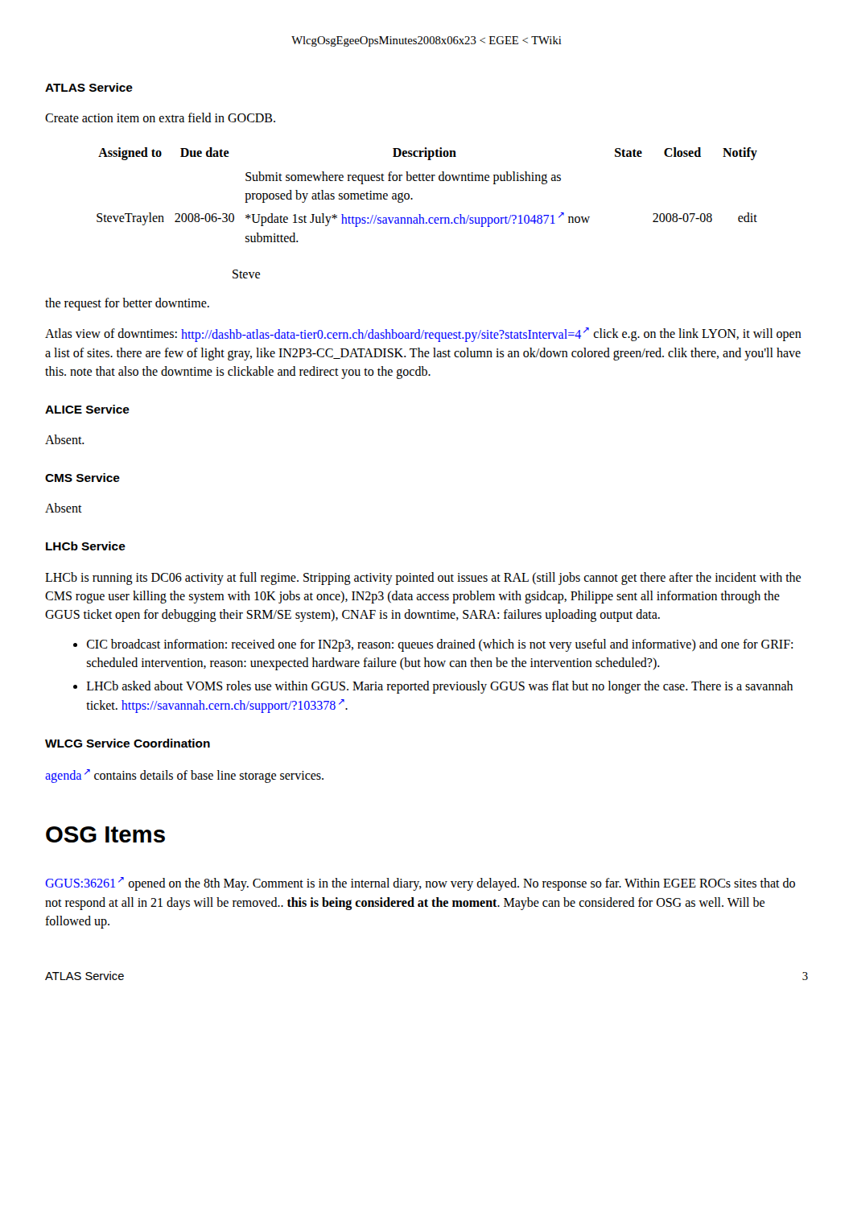WlcgOsgEgeeOpsMinutes2008x06x23 < EGEE < TWiki
ATLAS Service
Create action item on extra field in GOCDB.
| Assigned to | Due date | Description | State | Closed | Notify |
| --- | --- | --- | --- | --- | --- |
| | | Submit somewhere request for better downtime publishing as proposed by atlas sometime ago. | | | |
| SteveTraylen | 2008-06-30 | *Update 1st July* https://savannah.cern.ch/support/?104871 now submitted. | | 2008-07-08 | edit |
Steve
the request for better downtime.
Atlas view of downtimes: http://dashb-atlas-data-tier0.cern.ch/dashboard/request.py/site?statsInterval=4 click e.g. on the link LYON, it will open a list of sites. there are few of light gray, like IN2P3-CC_DATADISK. The last column is an ok/down colored green/red. clik there, and you'll have this. note that also the downtime is clickable and redirect you to the gocdb.
ALICE Service
Absent.
CMS Service
Absent
LHCb Service
LHCb is running its DC06 activity at full regime. Stripping activity pointed out issues at RAL (still jobs cannot get there after the incident with the CMS rogue user killing the system with 10K jobs at once), IN2p3 (data access problem with gsidcap, Philippe sent all information through the GGUS ticket open for debugging their SRM/SE system), CNAF is in downtime, SARA: failures uploading output data.
CIC broadcast information: received one for IN2p3, reason: queues drained (which is not very useful and informative) and one for GRIF: scheduled intervention, reason: unexpected hardware failure (but how can then be the intervention scheduled?).
LHCb asked about VOMS roles use within GGUS. Maria reported previously GGUS was flat but no longer the case. There is a savannah ticket. https://savannah.cern.ch/support/?103378.
WLCG Service Coordination
agenda contains details of base line storage services.
OSG Items
GGUS:36261 opened on the 8th May. Comment is in the internal diary, now very delayed. No response so far. Within EGEE ROCs sites that do not respond at all in 21 days will be removed.. this is being considered at the moment. Maybe can be considered for OSG as well. Will be followed up.
ATLAS Service 3